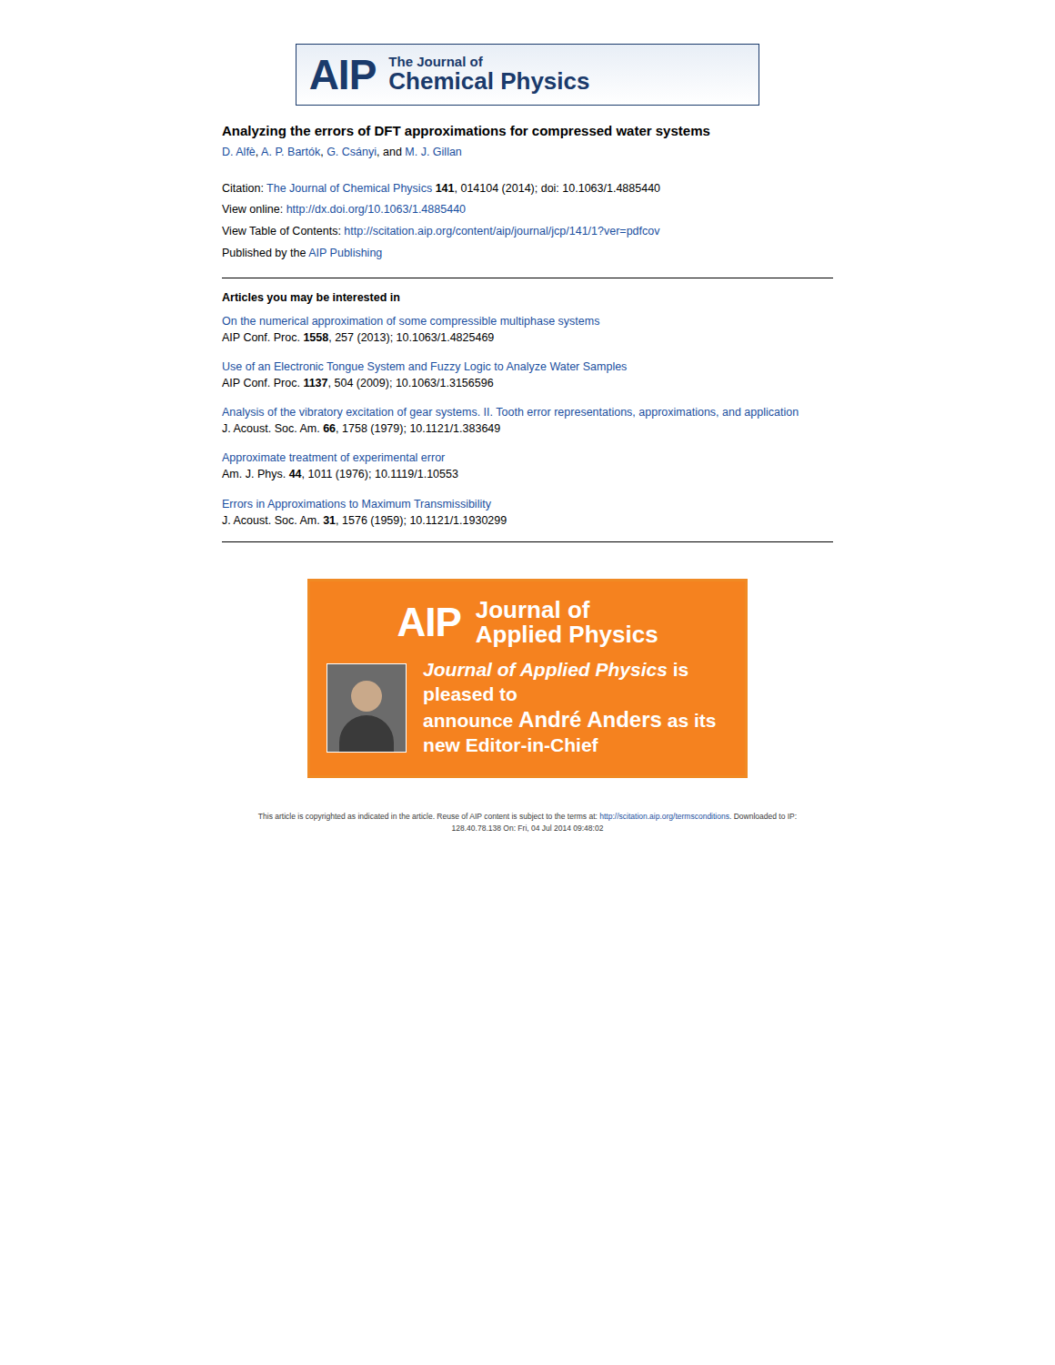AIP
The Journal of Chemical Physics
Analyzing the errors of DFT approximations for compressed water systems
D. Alfè, A. P. Bartók, G. Csányi, and M. J. Gillan
Citation: The Journal of Chemical Physics 141, 014104 (2014); doi: 10.1063/1.4885440
View online: http://dx.doi.org/10.1063/1.4885440
View Table of Contents: http://scitation.aip.org/content/aip/journal/jcp/141/1?ver=pdfcov
Published by the AIP Publishing
Articles you may be interested in
On the numerical approximation of some compressible multiphase systems
AIP Conf. Proc. 1558, 257 (2013); 10.1063/1.4825469
Use of an Electronic Tongue System and Fuzzy Logic to Analyze Water Samples
AIP Conf. Proc. 1137, 504 (2009); 10.1063/1.3156596
Analysis of the vibratory excitation of gear systems. II. Tooth error representations, approximations, and application
J. Acoust. Soc. Am. 66, 1758 (1979); 10.1121/1.383649
Approximate treatment of experimental error
Am. J. Phys. 44, 1011 (1976); 10.1119/1.10553
Errors in Approximations to Maximum Transmissibility
J. Acoust. Soc. Am. 31, 1576 (1959); 10.1121/1.1930299
AIP
Journal of
Applied Physics
Journal of Applied Physics is pleased to
announce André Anders as its new Editor-in-Chief
This article is copyrighted as indicated in the article. Reuse of AIP content is subject to the terms at: http://scitation.aip.org/termsconditions. Downloaded to IP:
128.40.78.138 On: Fri, 04 Jul 2014 09:48:02